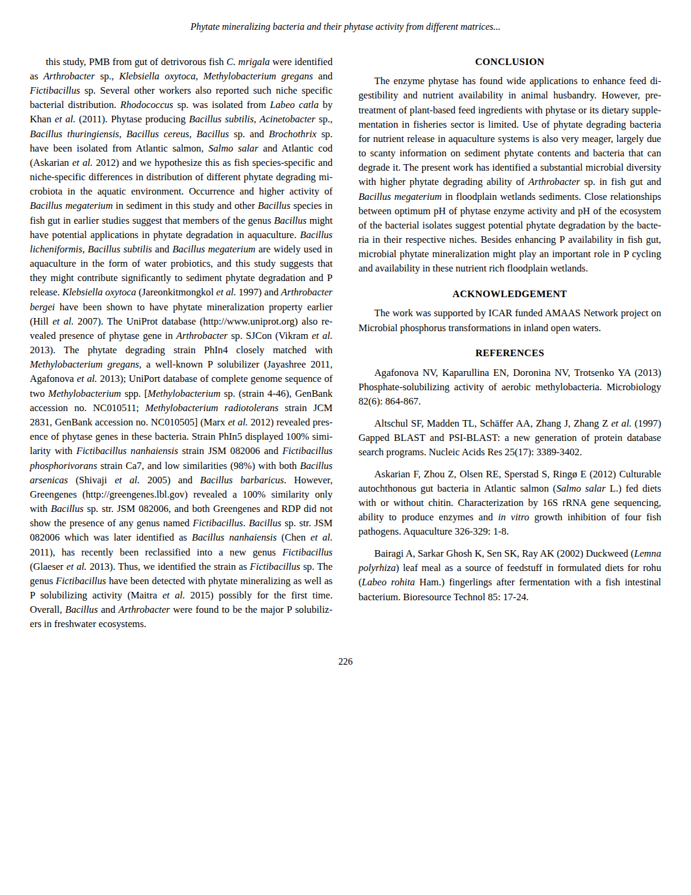Phytate mineralizing bacteria and their phytase activity from different matrices...
this study, PMB from gut of detrivorous fish C. mrigala were identified as Arthrobacter sp., Klebsiella oxytoca, Methylobacterium gregans and Fictibacillus sp. Several other workers also reported such niche specific bacterial distribution. Rhodococcus sp. was isolated from Labeo catla by Khan et al. (2011). Phytase producing Bacillus subtilis, Acinetobacter sp., Bacillus thuringiensis, Bacillus cereus, Bacillus sp. and Brochothrix sp. have been isolated from Atlantic salmon, Salmo salar and Atlantic cod (Askarian et al. 2012) and we hypothesize this as fish species-specific and niche-specific differences in distribution of different phytate degrading microbiota in the aquatic environment. Occurrence and higher activity of Bacillus megaterium in sediment in this study and other Bacillus species in fish gut in earlier studies suggest that members of the genus Bacillus might have potential applications in phytate degradation in aquaculture. Bacillus licheniformis, Bacillus subtilis and Bacillus megaterium are widely used in aquaculture in the form of water probiotics, and this study suggests that they might contribute significantly to sediment phytate degradation and P release. Klebsiella oxytoca (Jareonkitmongkol et al. 1997) and Arthrobacter bergei have been shown to have phytate mineralization property earlier (Hill et al. 2007). The UniProt database (http://www.uniprot.org) also revealed presence of phytase gene in Arthrobacter sp. SJCon (Vikram et al. 2013). The phytate degrading strain PhIn4 closely matched with Methylobacterium gregans, a well-known P solubilizer (Jayashree 2011, Agafonova et al. 2013); UniPort database of complete genome sequence of two Methylobacterium spp. [Methylobacterium sp. (strain 4-46), GenBank accession no. NC010511; Methylobacterium radiotolerans strain JCM 2831, GenBank accession no. NC010505] (Marx et al. 2012) revealed presence of phytase genes in these bacteria. Strain PhIn5 displayed 100% similarity with Fictibacillus nanhaiensis strain JSM 082006 and Fictibacillus phosphorivorans strain Ca7, and low similarities (98%) with both Bacillus arsenicas (Shivaji et al. 2005) and Bacillus barbaricus. However, Greengenes (http://greengenes.lbl.gov) revealed a 100% similarity only with Bacillus sp. str. JSM 082006, and both Greengenes and RDP did not show the presence of any genus named Fictibacillus. Bacillus sp. str. JSM 082006 which was later identified as Bacillus nanhaiensis (Chen et al. 2011), has recently been reclassified into a new genus Fictibacillus (Glaeser et al. 2013). Thus, we identified the strain as Fictibacillus sp. The genus Fictibacillus have been detected with phytate mineralizing as well as P solubilizing activity (Maitra et al. 2015) possibly for the first time. Overall, Bacillus and Arthrobacter were found to be the major P solubilizers in freshwater ecosystems.
Conclusion
The enzyme phytase has found wide applications to enhance feed digestibility and nutrient availability in animal husbandry. However, pre-treatment of plant-based feed ingredients with phytase or its dietary supplementation in fisheries sector is limited. Use of phytate degrading bacteria for nutrient release in aquaculture systems is also very meager, largely due to scanty information on sediment phytate contents and bacteria that can degrade it. The present work has identified a substantial microbial diversity with higher phytate degrading ability of Arthrobacter sp. in fish gut and Bacillus megaterium in floodplain wetlands sediments. Close relationships between optimum pH of phytase enzyme activity and pH of the ecosystem of the bacterial isolates suggest potential phytate degradation by the bacteria in their respective niches. Besides enhancing P availability in fish gut, microbial phytate mineralization might play an important role in P cycling and availability in these nutrient rich floodplain wetlands.
Acknowledgement
The work was supported by ICAR funded AMAAS Network project on Microbial phosphorus transformations in inland open waters.
References
Agafonova NV, Kaparullina EN, Doronina NV, Trotsenko YA (2013) Phosphate-solubilizing activity of aerobic methylobacteria. Microbiology 82(6): 864-867.
Altschul SF, Madden TL, Schäffer AA, Zhang J, Zhang Z et al. (1997) Gapped BLAST and PSI-BLAST: a new generation of protein database search programs. Nucleic Acids Res 25(17): 3389-3402.
Askarian F, Zhou Z, Olsen RE, Sperstad S, Ringø E (2012) Culturable autochthonous gut bacteria in Atlantic salmon (Salmo salar L.) fed diets with or without chitin. Characterization by 16S rRNA gene sequencing, ability to produce enzymes and in vitro growth inhibition of four fish pathogens. Aquaculture 326-329: 1-8.
Bairagi A, Sarkar Ghosh K, Sen SK, Ray AK (2002) Duckweed (Lemna polyrhiza) leaf meal as a source of feedstuff in formulated diets for rohu (Labeo rohita Ham.) fingerlings after fermentation with a fish intestinal bacterium. Bioresource Technol 85: 17-24.
226